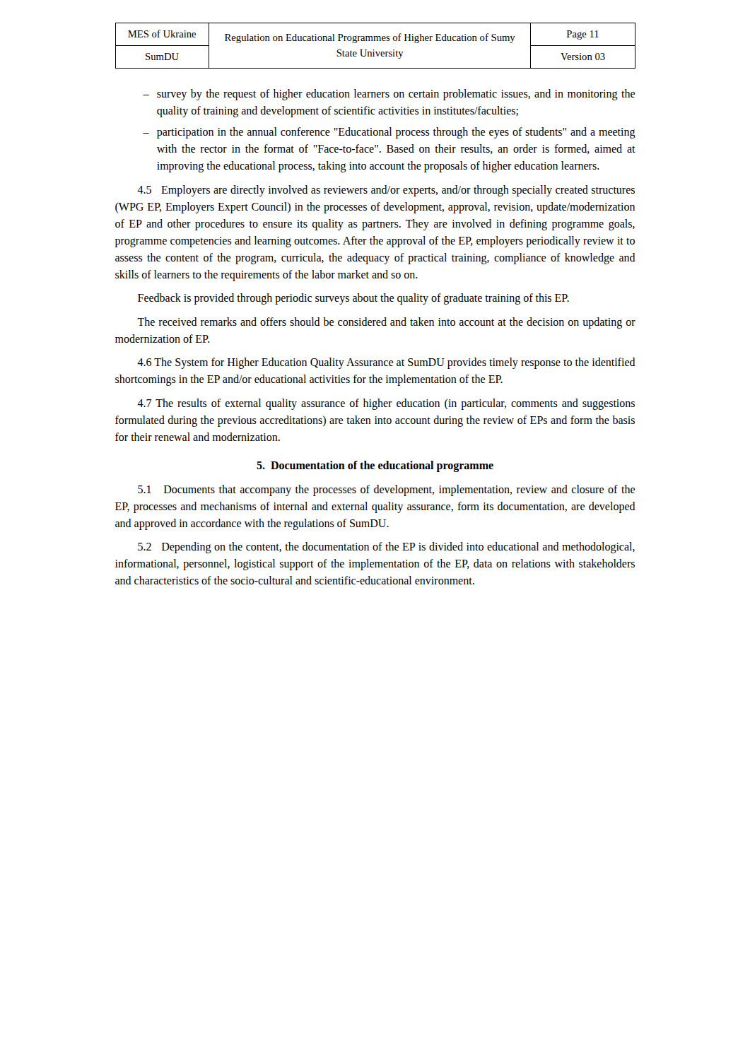| MES of Ukraine | Regulation on Educational Programmes of Higher Education of Sumy State University | Page 11 |
| SumDU | Version 03 |
survey by the request of higher education learners on certain problematic issues, and in monitoring the quality of training and development of scientific activities in institutes/faculties;
participation in the annual conference "Educational process through the eyes of students" and a meeting with the rector in the format of "Face-to-face". Based on their results, an order is formed, aimed at improving the educational process, taking into account the proposals of higher education learners.
4.5 Employers are directly involved as reviewers and/or experts, and/or through specially created structures (WPG EP, Employers Expert Council) in the processes of development, approval, revision, update/modernization of EP and other procedures to ensure its quality as partners. They are involved in defining programme goals, programme competencies and learning outcomes. After the approval of the EP, employers periodically review it to assess the content of the program, curricula, the adequacy of practical training, compliance of knowledge and skills of learners to the requirements of the labor market and so on.
Feedback is provided through periodic surveys about the quality of graduate training of this EP.
The received remarks and offers should be considered and taken into account at the decision on updating or modernization of EP.
4.6 The System for Higher Education Quality Assurance at SumDU provides timely response to the identified shortcomings in the EP and/or educational activities for the implementation of the EP.
4.7 The results of external quality assurance of higher education (in particular, comments and suggestions formulated during the previous accreditations) are taken into account during the review of EPs and form the basis for their renewal and modernization.
5. Documentation of the educational programme
5.1 Documents that accompany the processes of development, implementation, review and closure of the EP, processes and mechanisms of internal and external quality assurance, form its documentation, are developed and approved in accordance with the regulations of SumDU.
5.2 Depending on the content, the documentation of the EP is divided into educational and methodological, informational, personnel, logistical support of the implementation of the EP, data on relations with stakeholders and characteristics of the socio-cultural and scientific-educational environment.